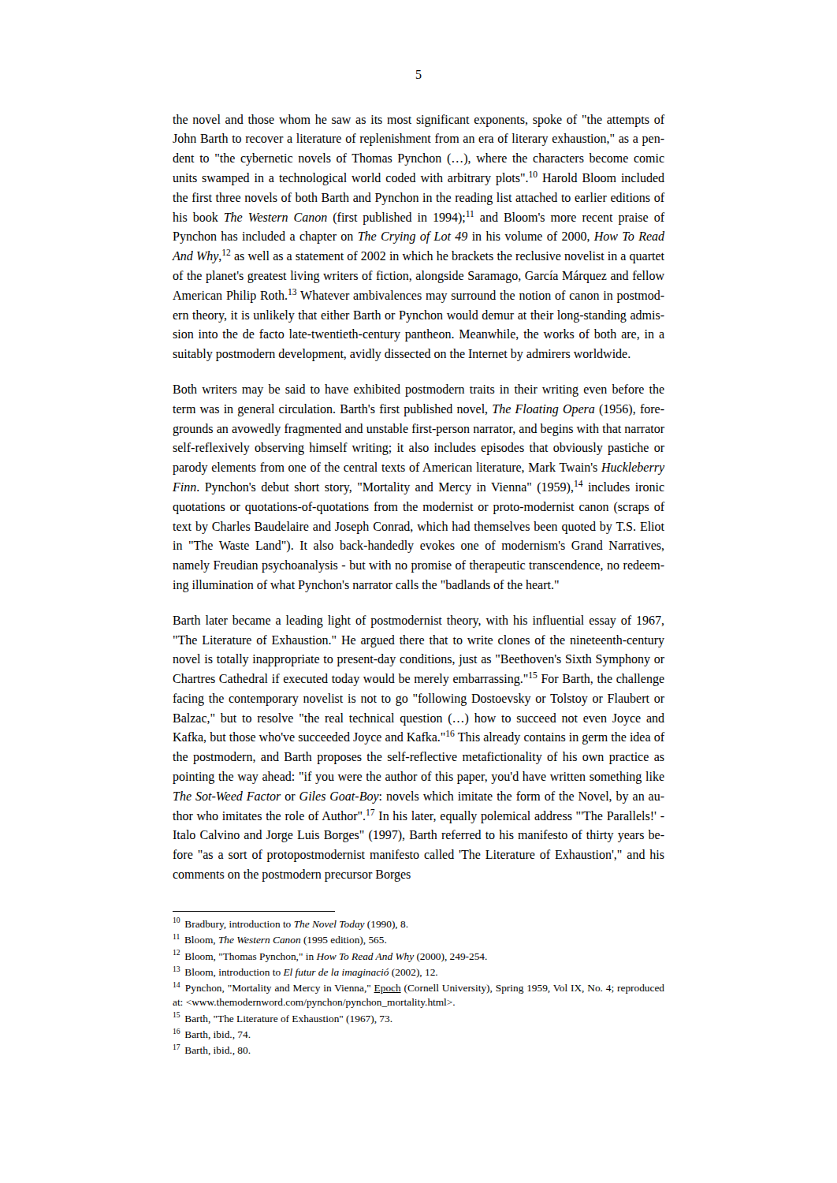5
the novel and those whom he saw as its most significant exponents, spoke of "the attempts of John Barth to recover a literature of replenishment from an era of literary exhaustion," as a pendent to "the cybernetic novels of Thomas Pynchon (…), where the characters become comic units swamped in a technological world coded with arbitrary plots".10 Harold Bloom included the first three novels of both Barth and Pynchon in the reading list attached to earlier editions of his book The Western Canon (first published in 1994);11 and Bloom's more recent praise of Pynchon has included a chapter on The Crying of Lot 49 in his volume of 2000, How To Read And Why,12 as well as a statement of 2002 in which he brackets the reclusive novelist in a quartet of the planet's greatest living writers of fiction, alongside Saramago, García Márquez and fellow American Philip Roth.13 Whatever ambivalences may surround the notion of canon in postmodern theory, it is unlikely that either Barth or Pynchon would demur at their long-standing admission into the de facto late-twentieth-century pantheon. Meanwhile, the works of both are, in a suitably postmodern development, avidly dissected on the Internet by admirers worldwide.
Both writers may be said to have exhibited postmodern traits in their writing even before the term was in general circulation. Barth's first published novel, The Floating Opera (1956), foregrounds an avowedly fragmented and unstable first-person narrator, and begins with that narrator self-reflexively observing himself writing; it also includes episodes that obviously pastiche or parody elements from one of the central texts of American literature, Mark Twain's Huckleberry Finn. Pynchon's debut short story, "Mortality and Mercy in Vienna" (1959),14 includes ironic quotations or quotations-of-quotations from the modernist or proto-modernist canon (scraps of text by Charles Baudelaire and Joseph Conrad, which had themselves been quoted by T.S. Eliot in "The Waste Land"). It also back-handedly evokes one of modernism's Grand Narratives, namely Freudian psychoanalysis - but with no promise of therapeutic transcendence, no redeeming illumination of what Pynchon's narrator calls the "badlands of the heart."
Barth later became a leading light of postmodernist theory, with his influential essay of 1967, "The Literature of Exhaustion." He argued there that to write clones of the nineteenth-century novel is totally inappropriate to present-day conditions, just as "Beethoven's Sixth Symphony or Chartres Cathedral if executed today would be merely embarrassing."15 For Barth, the challenge facing the contemporary novelist is not to go "following Dostoevsky or Tolstoy or Flaubert or Balzac," but to resolve "the real technical question (…) how to succeed not even Joyce and Kafka, but those who've succeeded Joyce and Kafka."16 This already contains in germ the idea of the postmodern, and Barth proposes the self-reflective metafictionality of his own practice as pointing the way ahead: "if you were the author of this paper, you'd have written something like The Sot-Weed Factor or Giles Goat-Boy: novels which imitate the form of the Novel, by an author who imitates the role of Author".17 In his later, equally polemical address "'The Parallels!' - Italo Calvino and Jorge Luis Borges" (1997), Barth referred to his manifesto of thirty years before "as a sort of protopostmodernist manifesto called 'The Literature of Exhaustion'," and his comments on the postmodern precursor Borges
10 Bradbury, introduction to The Novel Today (1990), 8.
11 Bloom, The Western Canon (1995 edition), 565.
12 Bloom, "Thomas Pynchon," in How To Read And Why (2000), 249-254.
13 Bloom, introduction to El futur de la imaginació (2002), 12.
14 Pynchon, "Mortality and Mercy in Vienna," Epoch (Cornell University), Spring 1959, Vol IX, No. 4; reproduced at: <www.themodernword.com/pynchon/pynchon_mortality.html>.
15 Barth, "The Literature of Exhaustion" (1967), 73.
16 Barth, ibid., 74.
17 Barth, ibid., 80.